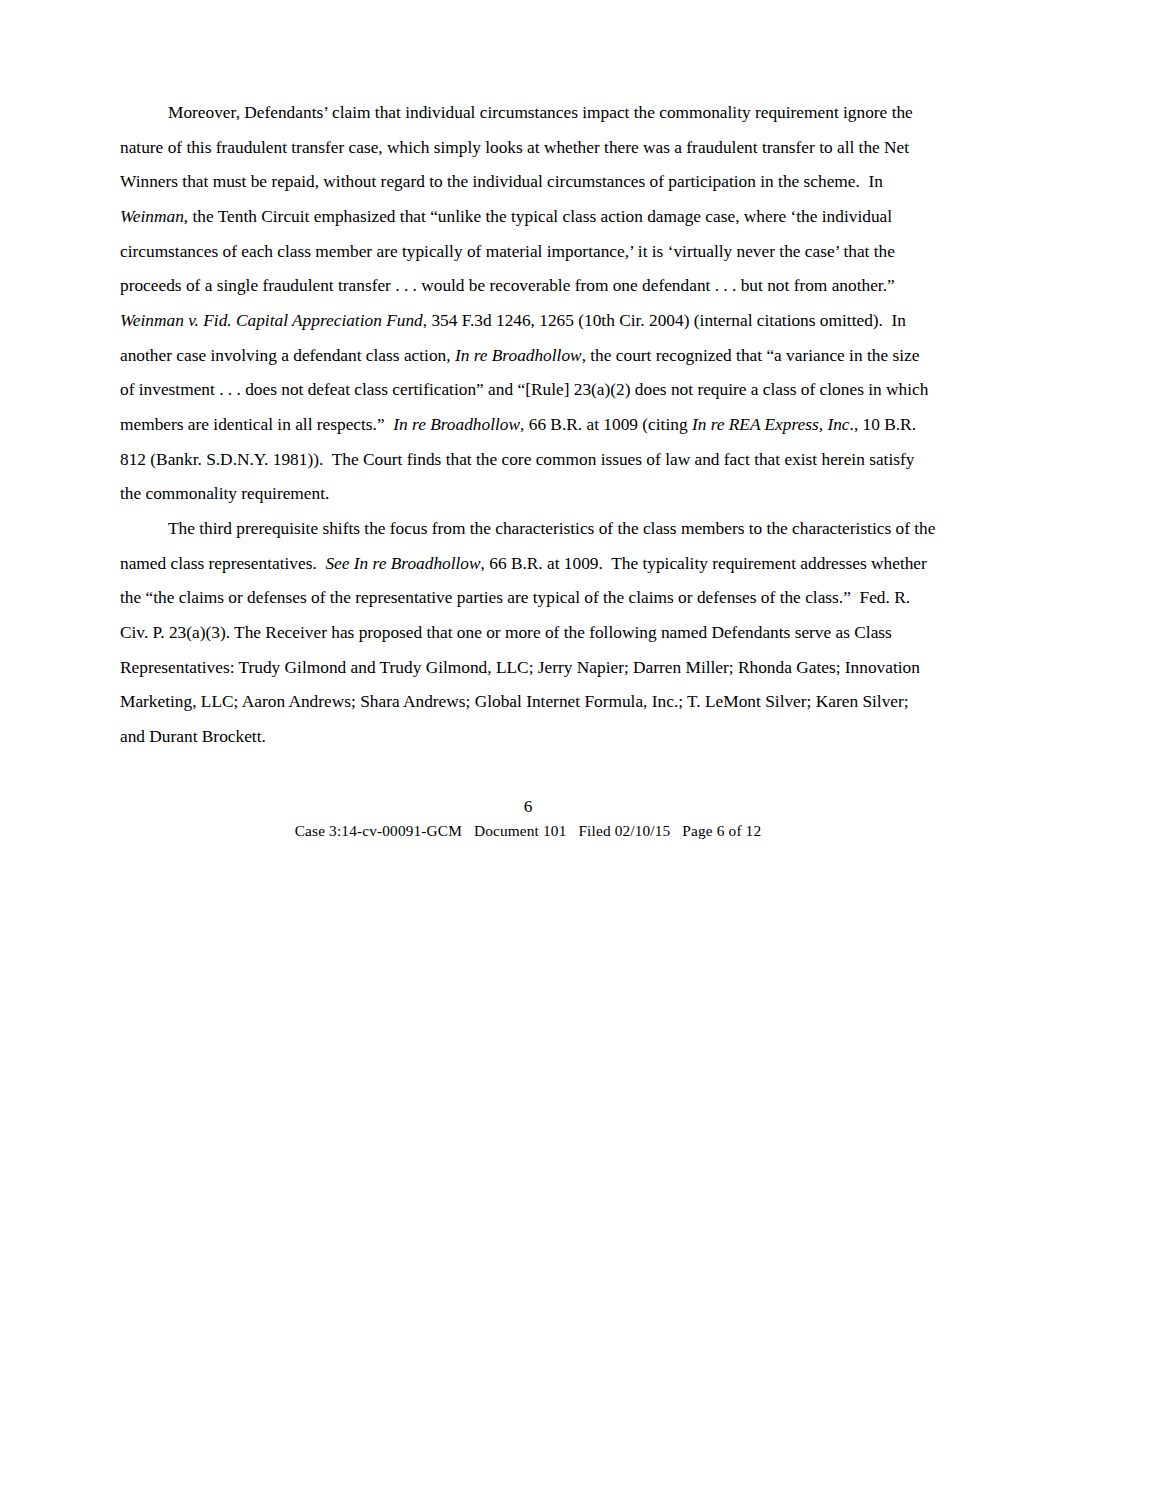Moreover, Defendants’ claim that individual circumstances impact the commonality requirement ignore the nature of this fraudulent transfer case, which simply looks at whether there was a fraudulent transfer to all the Net Winners that must be repaid, without regard to the individual circumstances of participation in the scheme. In Weinman, the Tenth Circuit emphasized that “unlike the typical class action damage case, where ‘the individual circumstances of each class member are typically of material importance,’ it is ‘virtually never the case’ that the proceeds of a single fraudulent transfer . . . would be recoverable from one defendant . . . but not from another.” Weinman v. Fid. Capital Appreciation Fund, 354 F.3d 1246, 1265 (10th Cir. 2004) (internal citations omitted). In another case involving a defendant class action, In re Broadhollow, the court recognized that “a variance in the size of investment . . . does not defeat class certification” and “[Rule] 23(a)(2) does not require a class of clones in which members are identical in all respects.” In re Broadhollow, 66 B.R. at 1009 (citing In re REA Express, Inc., 10 B.R. 812 (Bankr. S.D.N.Y. 1981)). The Court finds that the core common issues of law and fact that exist herein satisfy the commonality requirement.
The third prerequisite shifts the focus from the characteristics of the class members to the characteristics of the named class representatives. See In re Broadhollow, 66 B.R. at 1009. The typicality requirement addresses whether the “the claims or defenses of the representative parties are typical of the claims or defenses of the class.” Fed. R. Civ. P. 23(a)(3). The Receiver has proposed that one or more of the following named Defendants serve as Class Representatives: Trudy Gilmond and Trudy Gilmond, LLC; Jerry Napier; Darren Miller; Rhonda Gates; Innovation Marketing, LLC; Aaron Andrews; Shara Andrews; Global Internet Formula, Inc.; T. LeMont Silver; Karen Silver; and Durant Brockett.
6
Case 3:14-cv-00091-GCM Document 101 Filed 02/10/15 Page 6 of 12